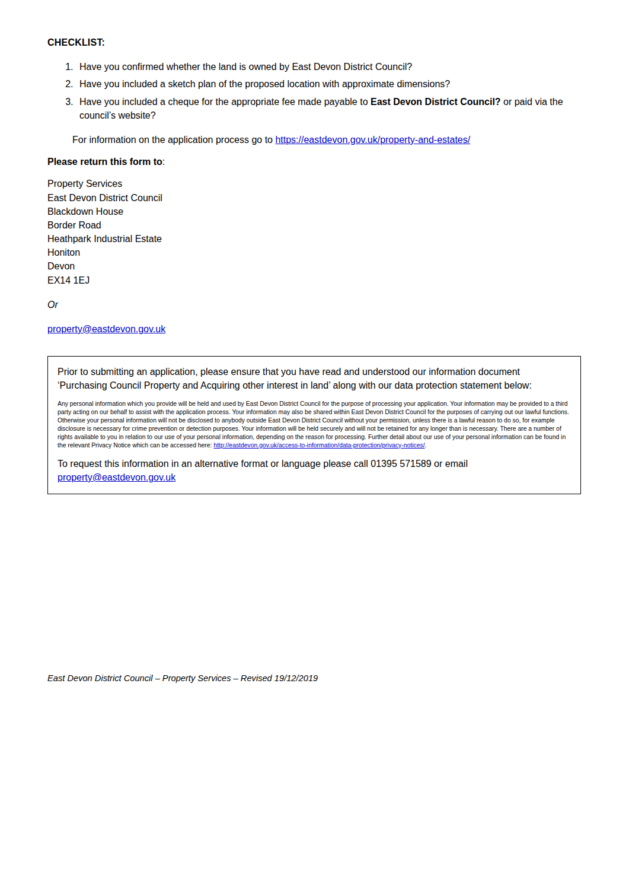CHECKLIST:
Have you confirmed whether the land is owned by East Devon District Council?
Have you included a sketch plan of the proposed location with approximate dimensions?
Have you included a cheque for the appropriate fee made payable to East Devon District Council? or paid via the council’s website?
For information on the application process go to https://eastdevon.gov.uk/property-and-estates/
Please return this form to:
Property Services
East Devon District Council
Blackdown House
Border Road
Heathpark Industrial Estate
Honiton
Devon
EX14 1EJ
Or
property@eastdevon.gov.uk
Prior to submitting an application, please ensure that you have read and understood our information document ‘Purchasing Council Property and Acquiring other interest in land’ along with our data protection statement below:
Any personal information which you provide will be held and used by East Devon District Council for the purpose of processing your application. Your information may be provided to a third party acting on our behalf to assist with the application process. Your information may also be shared within East Devon District Council for the purposes of carrying out our lawful functions. Otherwise your personal information will not be disclosed to anybody outside East Devon District Council without your permission, unless there is a lawful reason to do so, for example disclosure is necessary for crime prevention or detection purposes. Your information will be held securely and will not be retained for any longer than is necessary. There are a number of rights available to you in relation to our use of your personal information, depending on the reason for processing. Further detail about our use of your personal information can be found in the relevant Privacy Notice which can be accessed here: http://eastdevon.gov.uk/access-to-information/data-protection/privacy-notices/.
To request this information in an alternative format or language please call 01395 571589 or email property@eastdevon.gov.uk
East Devon District Council – Property Services – Revised 19/12/2019